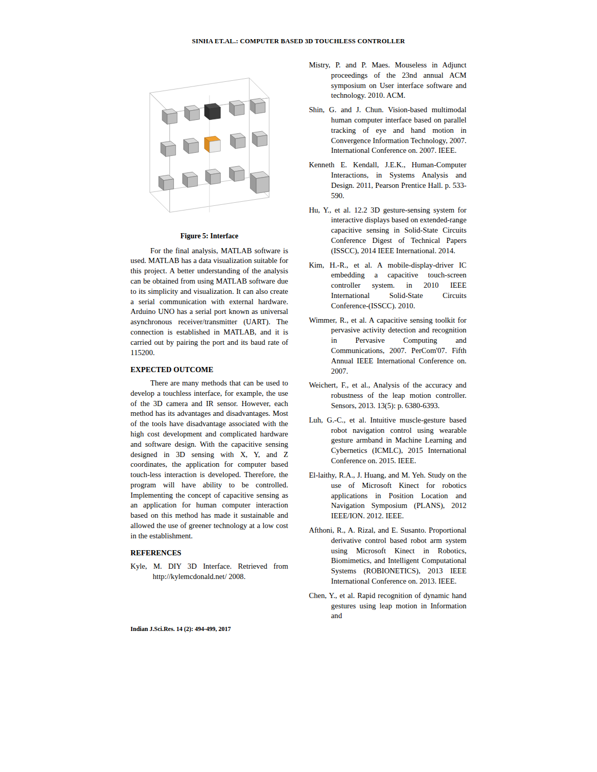SINHA ET.AL.: COMPUTER BASED 3D TOUCHLESS CONTROLLER
Figure 5: Interface
For the final analysis, MATLAB software is used. MATLAB has a data visualization suitable for this project. A better understanding of the analysis can be obtained from using MATLAB software due to its simplicity and visualization. It can also create a serial communication with external hardware. Arduino UNO has a serial port known as universal asynchronous receiver/transmitter (UART). The connection is established in MATLAB, and it is carried out by pairing the port and its baud rate of 115200.
EXPECTED OUTCOME
There are many methods that can be used to develop a touchless interface, for example, the use of the 3D camera and IR sensor. However, each method has its advantages and disadvantages. Most of the tools have disadvantage associated with the high cost development and complicated hardware and software design. With the capacitive sensing designed in 3D sensing with X, Y, and Z coordinates, the application for computer based touch-less interaction is developed. Therefore, the program will have ability to be controlled. Implementing the concept of capacitive sensing as an application for human computer interaction based on this method has made it sustainable and allowed the use of greener technology at a low cost in the establishment.
REFERENCES
Kyle, M. DIY 3D Interface. Retrieved from http://kylemcdonald.net/ 2008.
Mistry, P. and P. Maes. Mouseless in Adjunct proceedings of the 23nd annual ACM symposium on User interface software and technology. 2010. ACM.
Shin, G. and J. Chun. Vision-based multimodal human computer interface based on parallel tracking of eye and hand motion in Convergence Information Technology, 2007. International Conference on. 2007. IEEE.
Kenneth E. Kendall, J.E.K., Human-Computer Interactions, in Systems Analysis and Design. 2011, Pearson Prentice Hall. p. 533-590.
Hu, Y., et al. 12.2 3D gesture-sensing system for interactive displays based on extended-range capacitive sensing in Solid-State Circuits Conference Digest of Technical Papers (ISSCC), 2014 IEEE International. 2014.
Kim, H.-R., et al. A mobile-display-driver IC embedding a capacitive touch-screen controller system. in 2010 IEEE International Solid-State Circuits Conference-(ISSCC). 2010.
Wimmer, R., et al. A capacitive sensing toolkit for pervasive activity detection and recognition in Pervasive Computing and Communications, 2007. PerCom'07. Fifth Annual IEEE International Conference on. 2007.
Weichert, F., et al., Analysis of the accuracy and robustness of the leap motion controller. Sensors, 2013. 13(5): p. 6380-6393.
Luh, G.-C., et al. Intuitive muscle-gesture based robot navigation control using wearable gesture armband in Machine Learning and Cybernetics (ICMLC), 2015 International Conference on. 2015. IEEE.
El-laithy, R.A., J. Huang, and M. Yeh. Study on the use of Microsoft Kinect for robotics applications in Position Location and Navigation Symposium (PLANS), 2012 IEEE/ION. 2012. IEEE.
Afthoni, R., A. Rizal, and E. Susanto. Proportional derivative control based robot arm system using Microsoft Kinect in Robotics, Biomimetics, and Intelligent Computational Systems (ROBIONETICS), 2013 IEEE International Conference on. 2013. IEEE.
Chen, Y., et al. Rapid recognition of dynamic hand gestures using leap motion in Information and
Indian J.Sci.Res. 14 (2): 494-499, 2017